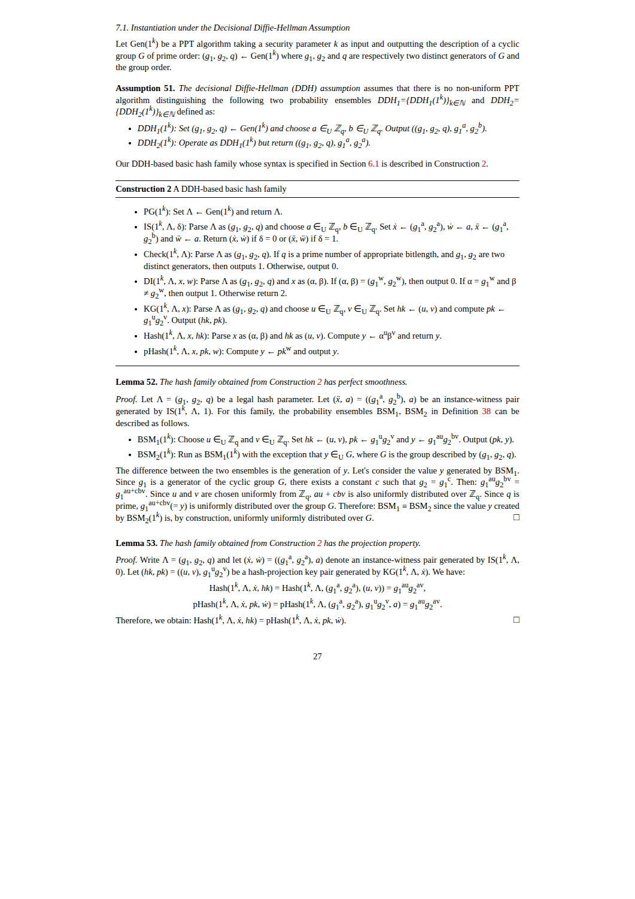7.1. Instantiation under the Decisional Diffie-Hellman Assumption
Let Gen(1k) be a PPT algorithm taking a security parameter k as input and outputting the description of a cyclic group G of prime order: (g1, g2, q) ← Gen(1k) where g1, g2 and q are respectively two distinct generators of G and the group order.
Assumption 51. The decisional Diffie-Hellman (DDH) assumption assumes that there is no non-uniform PPT algorithm distinguishing the following two probability ensembles DDH1={DDH1(1k)}k∈ℕ and DDH2={DDH2(1k)}k∈ℕ defined as:
DDH1(1k): Set (g1, g2, q) ← Gen(1k) and choose a ∈U ℤq, b ∈U ℤq. Output ((g1, g2, q), g1a, g2b).
DDH2(1k): Operate as DDH1(1k) but return ((g1, g2, q), g1a, g2a).
Our DDH-based basic hash family whose syntax is specified in Section 6.1 is described in Construction 2.
Construction 2 A DDH-based basic hash family
PG(1k): Set Λ ← Gen(1k) and return Λ.
IS(1k, Λ, δ): Parse Λ as (g1, g2, q) and choose a ∈U ℤq, b ∈U ℤq. Set ẋ ← (g1a, g2a), ẇ ← a, ẍ ← (g1a, g2b) and ẅ ← a. Return (ẋ, ẇ) if δ = 0 or (ẍ, ẅ) if δ = 1.
Check(1k, Λ): Parse Λ as (g1, g2, q). If q is a prime number of appropriate bitlength, and g1, g2 are two distinct generators, then outputs 1. Otherwise, output 0.
DI(1k, Λ, x, w): Parse Λ as (g1, g2, q) and x as (α, β). If (α, β) = (g1w, g2w), then output 0. If α = g1w and β ≠ g2w, then output 1. Otherwise return 2.
KG(1k, Λ, x): Parse Λ as (g1, g2, q) and choose u ∈U ℤq, v ∈U ℤq. Set hk ← (u, v) and compute pk ← g1ug2v. Output (hk, pk).
Hash(1k, Λ, x, hk): Parse x as (α, β) and hk as (u, v). Compute y ← αuβv and return y.
pHash(1k, Λ, x, pk, w): Compute y ← pkw and output y.
Lemma 52. The hash family obtained from Construction 2 has perfect smoothness.
Proof. Let Λ = (g1, g2, q) be a legal hash parameter. Let (ẍ, a) = ((g1a, g2b), a) be an instance-witness pair generated by IS(1k, Λ, 1). For this family, the probability ensembles BSM1, BSM2 in Definition 38 can be described as follows.
BSM1(1k): Choose u ∈U ℤq and v ∈U ℤq. Set hk ← (u, v), pk ← g1ug2v and y ← g1aug2bv. Output (pk, y).
BSM2(1k): Run as BSM1(1k) with the exception that y ∈U G, where G is the group described by (g1, g2, q).
The difference between the two ensembles is the generation of y. Let's consider the value y generated by BSM1. Since g1 is a generator of the cyclic group G, there exists a constant c such that g2 = g1c. Then: g1aug2bv = g1au+cbv. Since u and v are chosen uniformly from ℤq, au + cbv is also uniformly distributed over ℤq. Since q is prime, g1au+cbv(= y) is uniformly distributed over the group G. Therefore: BSM1 ≡ BSM2 since the value y created by BSM2(1k) is, by construction, uniformly uniformly distributed over G. □
Lemma 53. The hash family obtained from Construction 2 has the projection property.
Proof. Write Λ = (g1, g2, q) and let (ẋ, ẇ) = ((g1a, g2a), a) denote an instance-witness pair generated by IS(1k, Λ, 0). Let (hk, pk) = ((u, v), g1ug2v) be a hash-projection key pair generated by KG(1k, Λ, ẋ). We have:
Hash(1k, Λ, ẋ, hk) = Hash(1k, Λ, (g1a, g2a), (u, v)) = g1aug2av,
pHash(1k, Λ, ẋ, pk, ẇ) = pHash(1k, Λ, (g1a, g2a), g1ug2v, a) = g1aug2av.
Therefore, we obtain: Hash(1k, Λ, ẋ, hk) = pHash(1k, Λ, ẋ, pk, ẇ). □
27